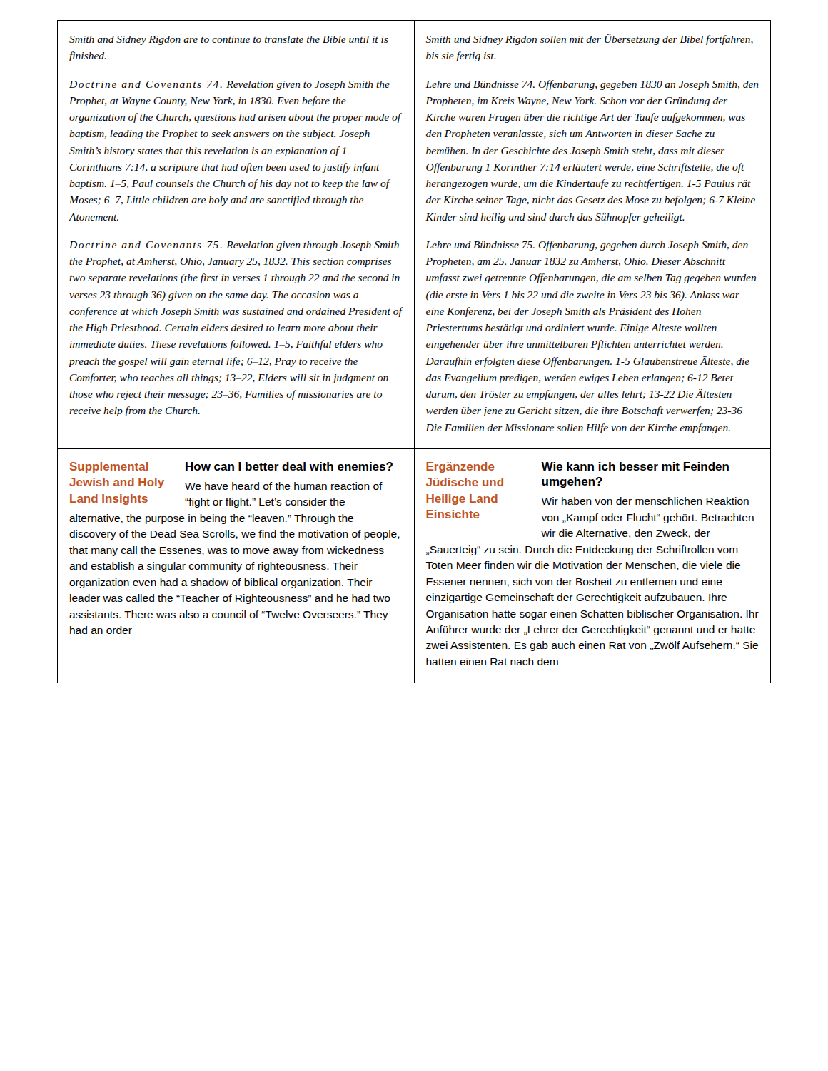| Smith and Sidney Rigdon are to continue to translate the Bible until it is finished. Doctrine and Covenants 74. Revelation given to Joseph Smith the Prophet, at Wayne County, New York, in 1830. Even before the organization of the Church, questions had arisen about the proper mode of baptism, leading the Prophet to seek answers on the subject. Joseph Smith’s history states that this revelation is an explanation of 1 Corinthians 7:14, a scripture that had often been used to justify infant baptism. 1–5, Paul counsels the Church of his day not to keep the law of Moses; 6–7, Little children are holy and are sanctified through the Atonement. Doctrine and Covenants 75. Revelation given through Joseph Smith the Prophet, at Amherst, Ohio, January 25, 1832. This section comprises two separate revelations (the first in verses 1 through 22 and the second in verses 23 through 36) given on the same day. The occasion was a conference at which Joseph Smith was sustained and ordained President of the High Priesthood. Certain elders desired to learn more about their immediate duties. These revelations followed. 1–5, Faithful elders who preach the gospel will gain eternal life; 6–12, Pray to receive the Comforter, who teaches all things; 13–22, Elders will sit in judgment on those who reject their message; 23–36, Families of missionaries are to receive help from the Church. | Smith und Sidney Rigdon sollen mit der Übersetzung der Bibel fortfahren, bis sie fertig ist. Lehre und Bündnisse 74. Offenbarung, gegeben 1830 an Joseph Smith, den Propheten, im Kreis Wayne, New York. Schon vor der Gründung der Kirche waren Fragen über die richtige Art der Taufe aufgekommen, was den Propheten veranlasste, sich um Antworten in dieser Sache zu bemühen. In der Geschichte des Joseph Smith steht, dass mit dieser Offenbarung 1 Korinther 7:14 erläutert werde, eine Schriftstelle, die oft herangezogen wurde, um die Kindertaufe zu rechtfertigen. 1-5 Paulus rät der Kirche seiner Tage, nicht das Gesetz des Mose zu befolgen; 6-7 Kleine Kinder sind heilig und sind durch das Sühnopfer geheiligt. Lehre und Bündnisse 75. Offenbarung, gegeben durch Joseph Smith, den Propheten, am 25. Januar 1832 zu Amherst, Ohio. Dieser Abschnitt umfasst zwei getrennte Offenbarungen, die am selben Tag gegeben wurden (die erste in Vers 1 bis 22 und die zweite in Vers 23 bis 36). Anlass war eine Konferenz, bei der Joseph Smith als Präsident des Hohen Priestertums bestätigt und ordiniert wurde. Einige Älteste wollten eingehender über ihre unmittelbaren Pflichten unterrichtet werden. Daraufhin erfolgten diese Offenbarungen. 1-5 Glaubenstreue Älteste, die das Evangelium predigen, werden ewiges Leben erlangen; 6-12 Betet darum, den Tröster zu empfangen, der alles lehrt; 13-22 Die Ältesten werden über jene zu Gericht sitzen, die ihre Botschaft verwerfen; 23-36 Die Familien der Missionare sollen Hilfe von der Kirche empfangen. |
| Supplemental Jewish and Holy Land Insights How can I better deal with enemies? We have heard of the human reaction of “fight or flight.” Let’s consider the alternative, the purpose in being the “leaven.” Through the discovery of the Dead Sea Scrolls, we find the motivation of people, that many call the Essenes, was to move away from wickedness and establish a singular community of righteousness. Their organization even had a shadow of biblical organization. Their leader was called the “Teacher of Righteousness” and he had two assistants. There was also a council of “Twelve Overseers.” They had an order | Ergänzende Jüdische und Heilige Land Einsichte Wie kann ich besser mit Feinden umgehen? Wir haben von der menschlichen Reaktion von „Kampf oder Flucht“ gehört. Betrachten wir die Alternative, den Zweck, der „Sauerteig“ zu sein. Durch die Entdeckung der Schriftrollen vom Toten Meer finden wir die Motivation der Menschen, die viele die Essener nennen, sich von der Bosheit zu entfernen und eine einzigartige Gemeinschaft der Gerechtigkeit aufzubauen. Ihre Organisation hatte sogar einen Schatten biblischer Organisation. Ihr Anführer wurde der „Lehrer der Gerechtigkeit“ genannt und er hatte zwei Assistenten. Es gab auch einen Rat von „Zwölf Aufsehern.“ Sie hatten einen Rat nach dem |